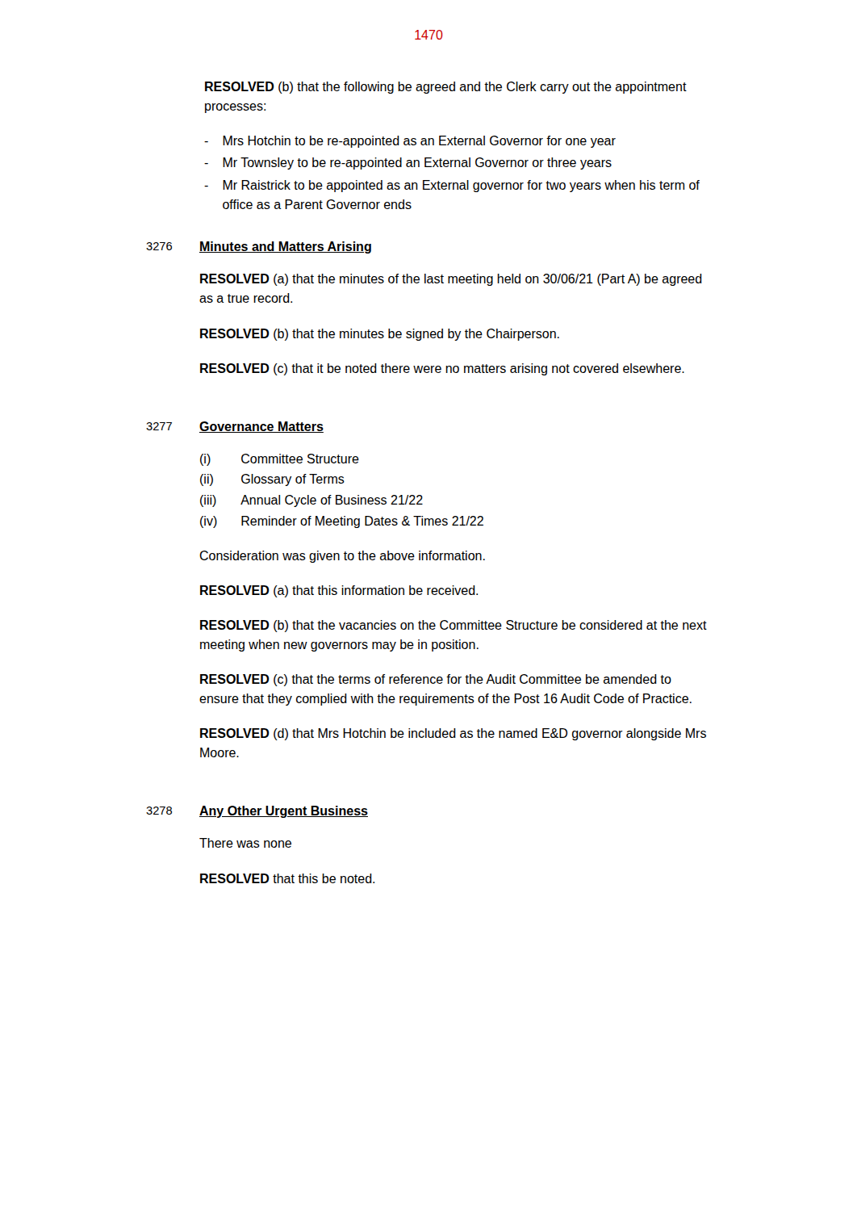1470
RESOLVED (b) that the following be agreed and the Clerk carry out the appointment processes:
Mrs Hotchin to be re-appointed as an External Governor for one year
Mr Townsley to be re-appointed an External Governor or three years
Mr Raistrick to be appointed as an External governor for two years when his term of office as a Parent Governor ends
3276
Minutes and Matters Arising
RESOLVED (a) that the minutes of the last meeting held on 30/06/21 (Part A) be agreed as a true record.
RESOLVED (b) that the minutes be signed by the Chairperson.
RESOLVED (c) that it be noted there were no matters arising not covered elsewhere.
3277
Governance Matters
(i) Committee Structure
(ii) Glossary of Terms
(iii) Annual Cycle of Business 21/22
(iv) Reminder of Meeting Dates & Times 21/22
Consideration was given to the above information.
RESOLVED (a) that this information be received.
RESOLVED (b) that the vacancies on the Committee Structure be considered at the next meeting when new governors may be in position.
RESOLVED (c) that the terms of reference for the Audit Committee be amended to ensure that they complied with the requirements of the Post 16 Audit Code of Practice.
RESOLVED (d) that Mrs Hotchin be included as the named E&D governor alongside Mrs Moore.
3278
Any Other Urgent Business
There was none
RESOLVED that this be noted.